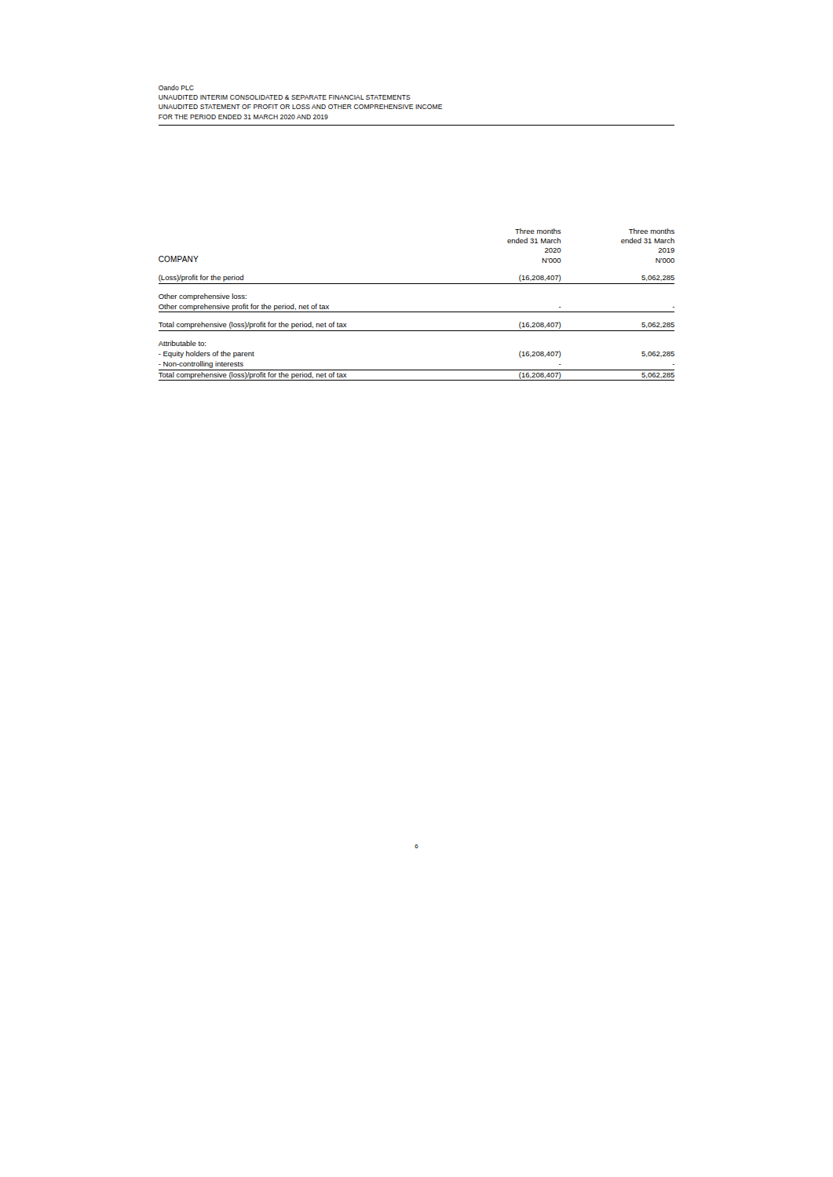Oando PLC
UNAUDITED INTERIM CONSOLIDATED & SEPARATE FINANCIAL STATEMENTS
UNAUDITED STATEMENT OF PROFIT OR LOSS AND OTHER COMPREHENSIVE INCOME
FOR THE PERIOD ENDED 31 MARCH 2020 AND 2019
| COMPANY | Three months ended 31 March 2020 N'000 | Three months ended 31 March 2019 N'000 |
| (Loss)/profit for the period | (16,208,407) | 5,062,285 |
| Other comprehensive loss: | | |
| Other comprehensive profit for the period, net of tax | - | - |
| Total comprehensive (loss)/profit for the period, net of tax | (16,208,407) | 5,062,285 |
| Attributable to: | | |
| - Equity holders of the parent | (16,208,407) | 5,062,285 |
| - Non-controlling interests | - | - |
| Total comprehensive (loss)/profit for the period, net of tax | (16,208,407) | 5,062,285 |
6